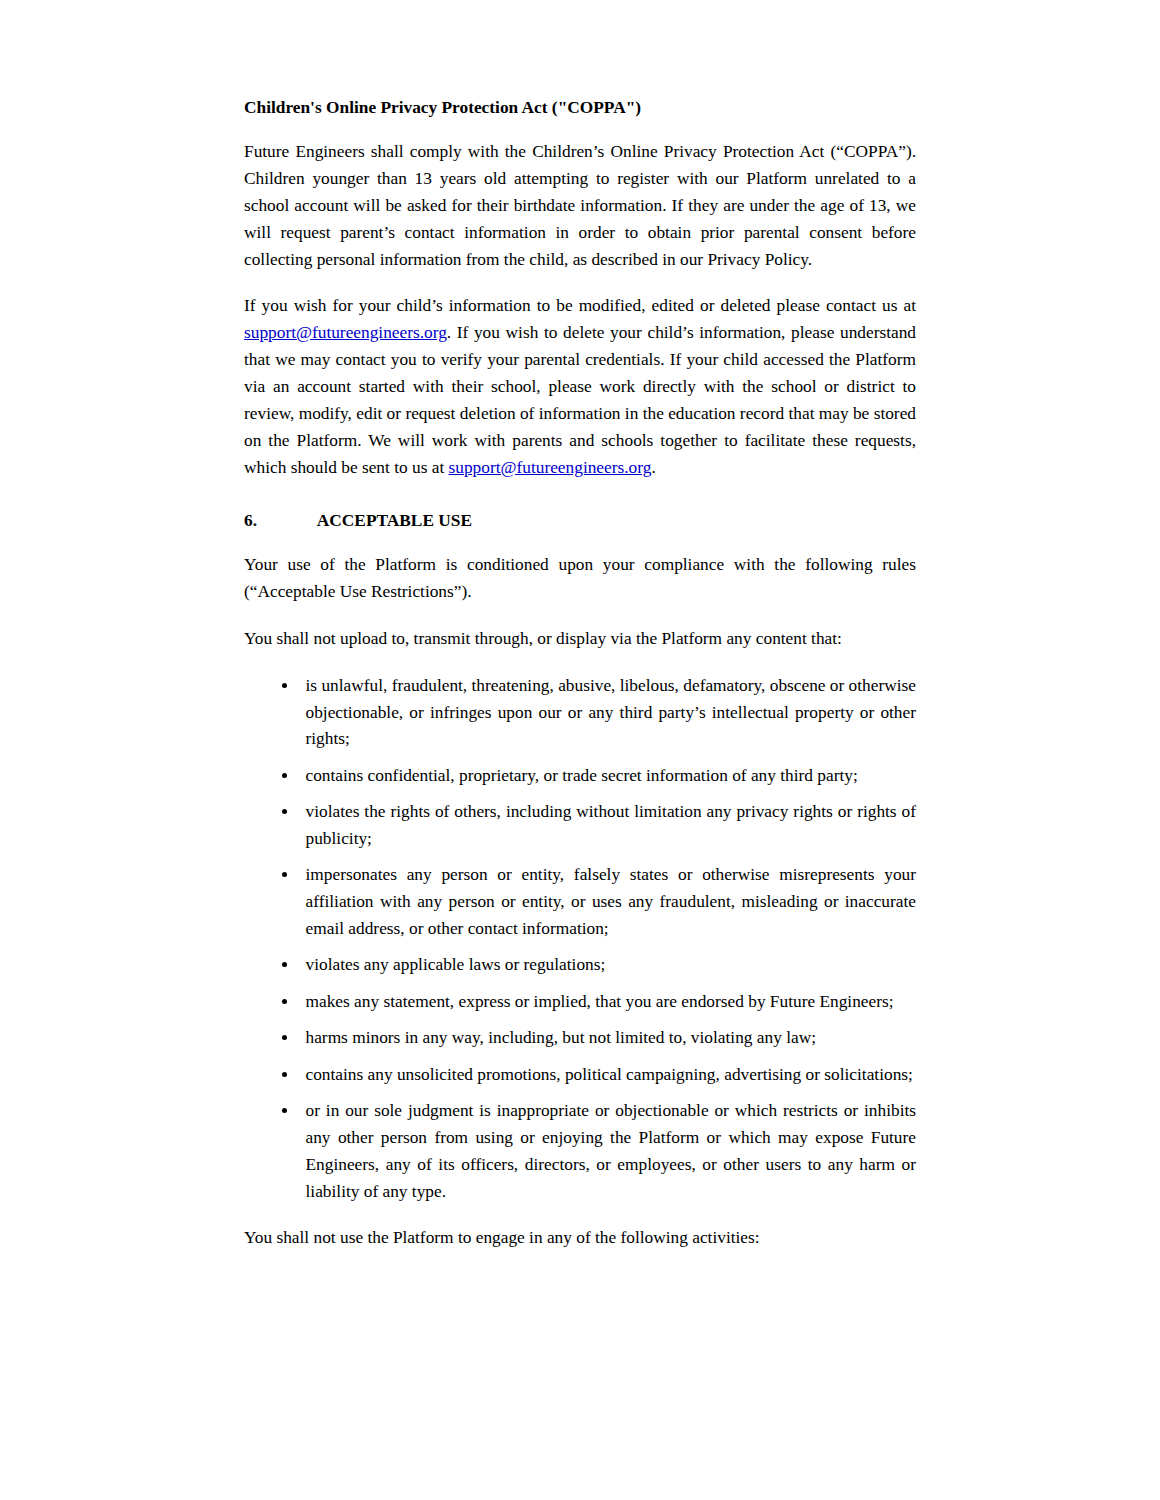Children's Online Privacy Protection Act ("COPPA")
Future Engineers shall comply with the Children’s Online Privacy Protection Act (“COPPA”). Children younger than 13 years old attempting to register with our Platform unrelated to a school account will be asked for their birthdate information. If they are under the age of 13, we will request parent’s contact information in order to obtain prior parental consent before collecting personal information from the child, as described in our Privacy Policy.
If you wish for your child’s information to be modified, edited or deleted please contact us at support@futureengineers.org. If you wish to delete your child’s information, please understand that we may contact you to verify your parental credentials. If your child accessed the Platform via an account started with their school, please work directly with the school or district to review, modify, edit or request deletion of information in the education record that may be stored on the Platform. We will work with parents and schools together to facilitate these requests, which should be sent to us at support@futureengineers.org.
6. ACCEPTABLE USE
Your use of the Platform is conditioned upon your compliance with the following rules (“Acceptable Use Restrictions”).
You shall not upload to, transmit through, or display via the Platform any content that:
is unlawful, fraudulent, threatening, abusive, libelous, defamatory, obscene or otherwise objectionable, or infringes upon our or any third party’s intellectual property or other rights;
contains confidential, proprietary, or trade secret information of any third party;
violates the rights of others, including without limitation any privacy rights or rights of publicity;
impersonates any person or entity, falsely states or otherwise misrepresents your affiliation with any person or entity, or uses any fraudulent, misleading or inaccurate email address, or other contact information;
violates any applicable laws or regulations;
makes any statement, express or implied, that you are endorsed by Future Engineers;
harms minors in any way, including, but not limited to, violating any law;
contains any unsolicited promotions, political campaigning, advertising or solicitations;
or in our sole judgment is inappropriate or objectionable or which restricts or inhibits any other person from using or enjoying the Platform or which may expose Future Engineers, any of its officers, directors, or employees, or other users to any harm or liability of any type.
You shall not use the Platform to engage in any of the following activities: